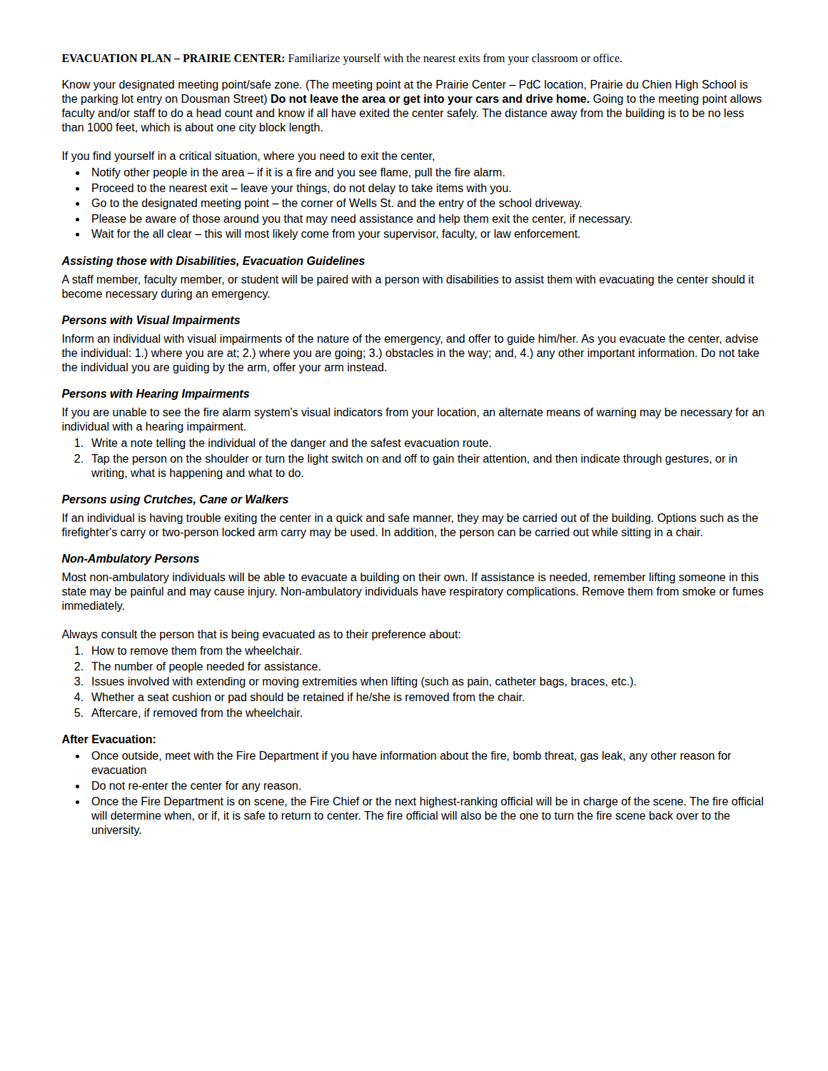EVACUATION PLAN – PRAIRIE CENTER: Familiarize yourself with the nearest exits from your classroom or office.
Know your designated meeting point/safe zone. (The meeting point at the Prairie Center – PdC location, Prairie du Chien High School is the parking lot entry on Dousman Street) Do not leave the area or get into your cars and drive home. Going to the meeting point allows faculty and/or staff to do a head count and know if all have exited the center safely. The distance away from the building is to be no less than 1000 feet, which is about one city block length.
If you find yourself in a critical situation, where you need to exit the center,
Notify other people in the area – if it is a fire and you see flame, pull the fire alarm.
Proceed to the nearest exit – leave your things, do not delay to take items with you.
Go to the designated meeting point – the corner of Wells St. and the entry of the school driveway.
Please be aware of those around you that may need assistance and help them exit the center, if necessary.
Wait for the all clear – this will most likely come from your supervisor, faculty, or law enforcement.
Assisting those with Disabilities, Evacuation Guidelines
A staff member, faculty member, or student will be paired with a person with disabilities to assist them with evacuating the center should it become necessary during an emergency.
Persons with Visual Impairments
Inform an individual with visual impairments of the nature of the emergency, and offer to guide him/her. As you evacuate the center, advise the individual: 1.) where you are at; 2.) where you are going; 3.) obstacles in the way; and, 4.) any other important information. Do not take the individual you are guiding by the arm, offer your arm instead.
Persons with Hearing Impairments
If you are unable to see the fire alarm system's visual indicators from your location, an alternate means of warning may be necessary for an individual with a hearing impairment.
Write a note telling the individual of the danger and the safest evacuation route.
Tap the person on the shoulder or turn the light switch on and off to gain their attention, and then indicate through gestures, or in writing, what is happening and what to do.
Persons using Crutches, Cane or Walkers
If an individual is having trouble exiting the center in a quick and safe manner, they may be carried out of the building. Options such as the firefighter's carry or two-person locked arm carry may be used. In addition, the person can be carried out while sitting in a chair.
Non-Ambulatory Persons
Most non-ambulatory individuals will be able to evacuate a building on their own. If assistance is needed, remember lifting someone in this state may be painful and may cause injury. Non-ambulatory individuals have respiratory complications. Remove them from smoke or fumes immediately.
Always consult the person that is being evacuated as to their preference about:
How to remove them from the wheelchair.
The number of people needed for assistance.
Issues involved with extending or moving extremities when lifting (such as pain, catheter bags, braces, etc.).
Whether a seat cushion or pad should be retained if he/she is removed from the chair.
Aftercare, if removed from the wheelchair.
After Evacuation:
Once outside, meet with the Fire Department if you have information about the fire, bomb threat, gas leak, any other reason for evacuation
Do not re-enter the center for any reason.
Once the Fire Department is on scene, the Fire Chief or the next highest-ranking official will be in charge of the scene. The fire official will determine when, or if, it is safe to return to center. The fire official will also be the one to turn the fire scene back over to the university.